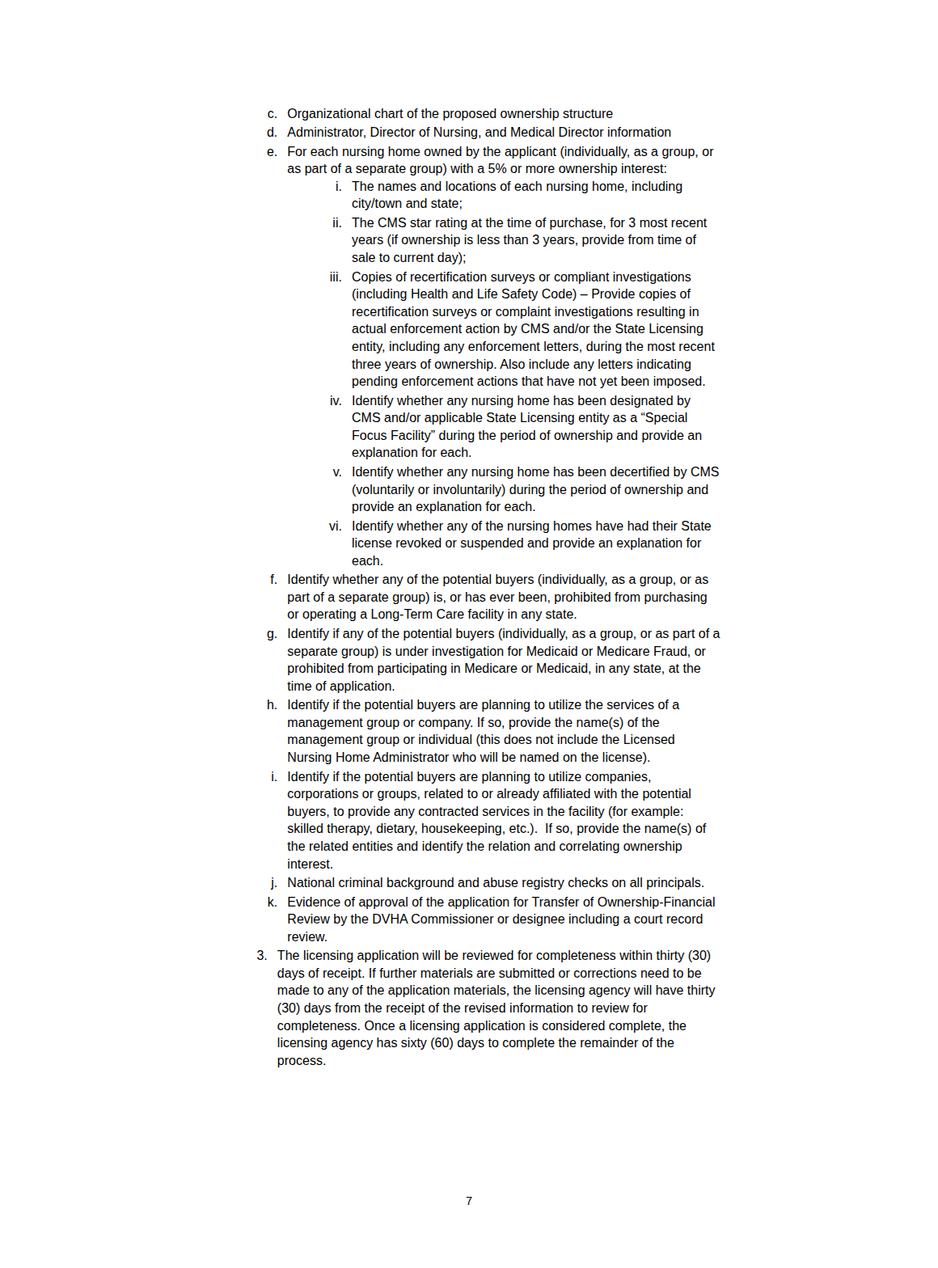Organizational chart of the proposed ownership structure
Administrator, Director of Nursing, and Medical Director information
For each nursing home owned by the applicant (individually, as a group, or as part of a separate group) with a 5% or more ownership interest:
The names and locations of each nursing home, including city/town and state;
The CMS star rating at the time of purchase, for 3 most recent years (if ownership is less than 3 years, provide from time of sale to current day);
Copies of recertification surveys or compliant investigations (including Health and Life Safety Code) – Provide copies of recertification surveys or complaint investigations resulting in actual enforcement action by CMS and/or the State Licensing entity, including any enforcement letters, during the most recent three years of ownership. Also include any letters indicating pending enforcement actions that have not yet been imposed.
Identify whether any nursing home has been designated by CMS and/or applicable State Licensing entity as a “Special Focus Facility” during the period of ownership and provide an explanation for each.
Identify whether any nursing home has been decertified by CMS (voluntarily or involuntarily) during the period of ownership and provide an explanation for each.
Identify whether any of the nursing homes have had their State license revoked or suspended and provide an explanation for each.
Identify whether any of the potential buyers (individually, as a group, or as part of a separate group) is, or has ever been, prohibited from purchasing or operating a Long-Term Care facility in any state.
Identify if any of the potential buyers (individually, as a group, or as part of a separate group) is under investigation for Medicaid or Medicare Fraud, or prohibited from participating in Medicare or Medicaid, in any state, at the time of application.
Identify if the potential buyers are planning to utilize the services of a management group or company. If so, provide the name(s) of the management group or individual (this does not include the Licensed Nursing Home Administrator who will be named on the license).
Identify if the potential buyers are planning to utilize companies, corporations or groups, related to or already affiliated with the potential buyers, to provide any contracted services in the facility (for example: skilled therapy, dietary, housekeeping, etc.). If so, provide the name(s) of the related entities and identify the relation and correlating ownership interest.
National criminal background and abuse registry checks on all principals.
Evidence of approval of the application for Transfer of Ownership-Financial Review by the DVHA Commissioner or designee including a court record review.
The licensing application will be reviewed for completeness within thirty (30) days of receipt. If further materials are submitted or corrections need to be made to any of the application materials, the licensing agency will have thirty (30) days from the receipt of the revised information to review for completeness. Once a licensing application is considered complete, the licensing agency has sixty (60) days to complete the remainder of the process.
7